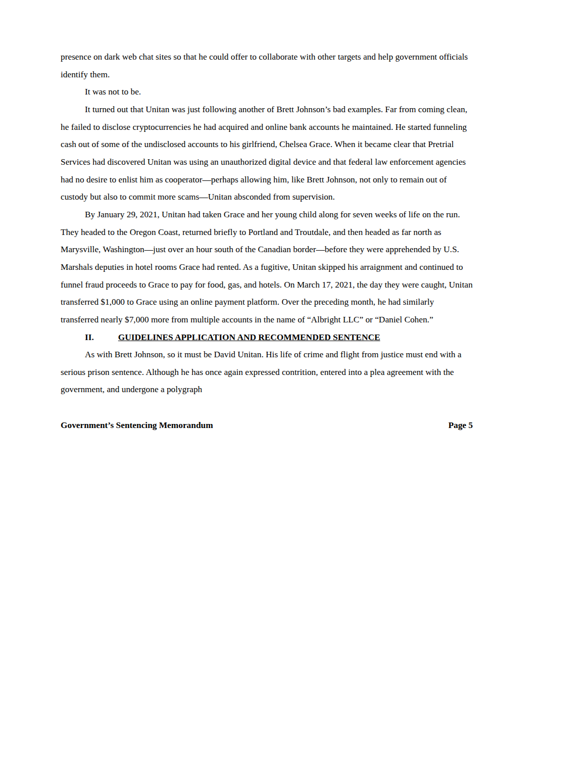presence on dark web chat sites so that he could offer to collaborate with other targets and help government officials identify them.
It was not to be.
It turned out that Unitan was just following another of Brett Johnson’s bad examples. Far from coming clean, he failed to disclose cryptocurrencies he had acquired and online bank accounts he maintained. He started funneling cash out of some of the undisclosed accounts to his girlfriend, Chelsea Grace. When it became clear that Pretrial Services had discovered Unitan was using an unauthorized digital device and that federal law enforcement agencies had no desire to enlist him as cooperator—perhaps allowing him, like Brett Johnson, not only to remain out of custody but also to commit more scams—Unitan absconded from supervision.
By January 29, 2021, Unitan had taken Grace and her young child along for seven weeks of life on the run. They headed to the Oregon Coast, returned briefly to Portland and Troutdale, and then headed as far north as Marysville, Washington—just over an hour south of the Canadian border—before they were apprehended by U.S. Marshals deputies in hotel rooms Grace had rented. As a fugitive, Unitan skipped his arraignment and continued to funnel fraud proceeds to Grace to pay for food, gas, and hotels. On March 17, 2021, the day they were caught, Unitan transferred $1,000 to Grace using an online payment platform. Over the preceding month, he had similarly transferred nearly $7,000 more from multiple accounts in the name of “Albright LLC” or “Daniel Cohen.”
II. GUIDELINES APPLICATION AND RECOMMENDED SENTENCE
As with Brett Johnson, so it must be David Unitan. His life of crime and flight from justice must end with a serious prison sentence. Although he has once again expressed contrition, entered into a plea agreement with the government, and undergone a polygraph
Government’s Sentencing Memorandum Page 5